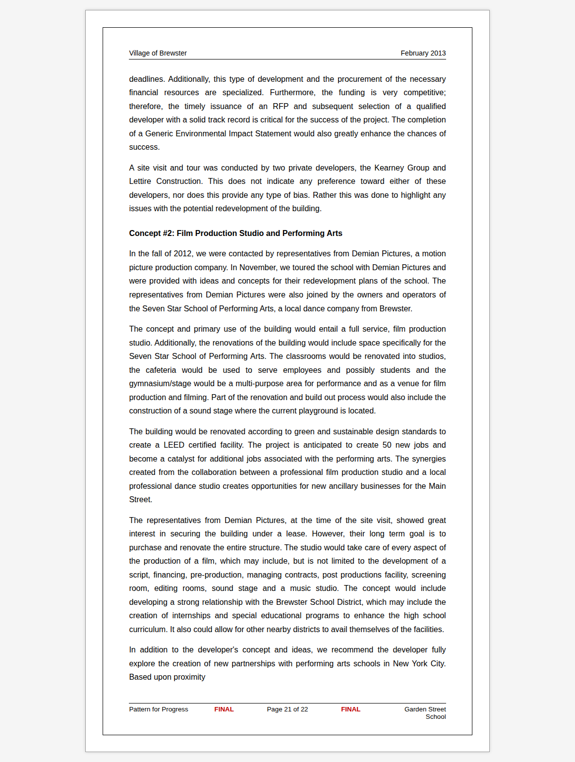Village of Brewster
February 2013
deadlines. Additionally, this type of development and the procurement of the necessary financial resources are specialized. Furthermore, the funding is very competitive; therefore, the timely issuance of an RFP and subsequent selection of a qualified developer with a solid track record is critical for the success of the project. The completion of a Generic Environmental Impact Statement would also greatly enhance the chances of success.
A site visit and tour was conducted by two private developers, the Kearney Group and Lettire Construction. This does not indicate any preference toward either of these developers, nor does this provide any type of bias. Rather this was done to highlight any issues with the potential redevelopment of the building.
Concept #2: Film Production Studio and Performing Arts
In the fall of 2012, we were contacted by representatives from Demian Pictures, a motion picture production company. In November, we toured the school with Demian Pictures and were provided with ideas and concepts for their redevelopment plans of the school. The representatives from Demian Pictures were also joined by the owners and operators of the Seven Star School of Performing Arts, a local dance company from Brewster.
The concept and primary use of the building would entail a full service, film production studio. Additionally, the renovations of the building would include space specifically for the Seven Star School of Performing Arts. The classrooms would be renovated into studios, the cafeteria would be used to serve employees and possibly students and the gymnasium/stage would be a multi-purpose area for performance and as a venue for film production and filming. Part of the renovation and build out process would also include the construction of a sound stage where the current playground is located.
The building would be renovated according to green and sustainable design standards to create a LEED certified facility. The project is anticipated to create 50 new jobs and become a catalyst for additional jobs associated with the performing arts. The synergies created from the collaboration between a professional film production studio and a local professional dance studio creates opportunities for new ancillary businesses for the Main Street.
The representatives from Demian Pictures, at the time of the site visit, showed great interest in securing the building under a lease. However, their long term goal is to purchase and renovate the entire structure. The studio would take care of every aspect of the production of a film, which may include, but is not limited to the development of a script, financing, pre-production, managing contracts, post productions facility, screening room, editing rooms, sound stage and a music studio. The concept would include developing a strong relationship with the Brewster School District, which may include the creation of internships and special educational programs to enhance the high school curriculum. It also could allow for other nearby districts to avail themselves of the facilities.
In addition to the developer's concept and ideas, we recommend the developer fully explore the creation of new partnerships with performing arts schools in New York City. Based upon proximity
Pattern for Progress
FINAL
Page 21 of 22
FINAL
Garden Street School